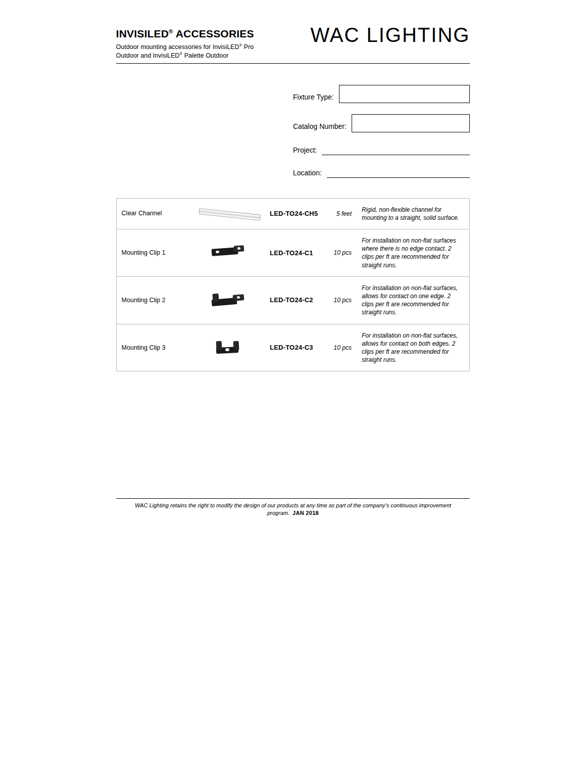InvisiLED® Accessories
Outdoor mounting accessories for InvisiLED® Pro
Outdoor and InvisiLED® Palette Outdoor
WAC LIGHTING
Fixture Type:
Catalog Number:
Project:
Location:
| Clear Channel | | LED-TO24-CH5 | 5 feet | Rigid, non-flexible channel for mounting to a straight, solid surface. |
| Mounting Clip 1 | | LED-TO24-C1 | 10 pcs | For installation on non-flat surfaces where there is no edge contact. 2 clips per ft are recommended for straight runs. |
| Mounting Clip 2 | | LED-TO24-C2 | 10 pcs | For installation on non-flat surfaces, allows for contact on one edge. 2 clips per ft are recommended for straight runs. |
| Mounting Clip 3 | | LED-TO24-C3 | 10 pcs | For installation on non-flat surfaces, allows for contact on both edges. 2 clips per ft are recommended for straight runs. |
WAC Lighting retains the right to modify the design of our products at any time as part of the company's continuous improvement program. JAN 2018